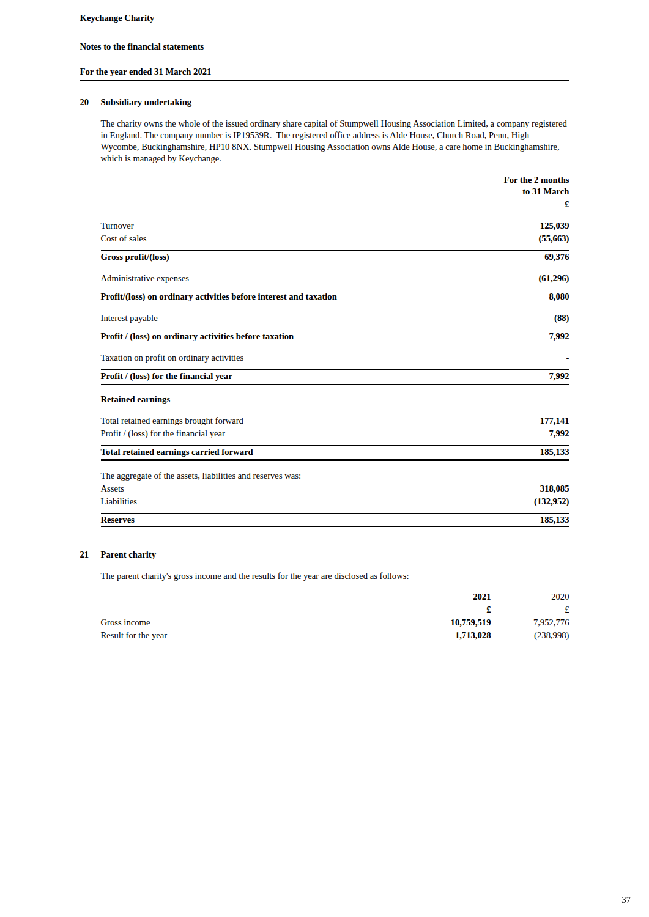Keychange Charity
Notes to the financial statements
For the year ended 31 March 2021
20
Subsidiary undertaking
The charity owns the whole of the issued ordinary share capital of Stumpwell Housing Association Limited, a company registered in England. The company number is IP19539R. The registered office address is Alde House, Church Road, Penn, High Wycombe, Buckinghamshire, HP10 8NX. Stumpwell Housing Association owns Alde House, a care home in Buckinghamshire, which is managed by Keychange.
| | For the 2 months to 31 March |
| | £ |
| Turnover | 125,039 |
| Cost of sales | (55,663) |
| Gross profit/(loss) | 69,376 |
| Administrative expenses | (61,296) |
| Profit/(loss) on ordinary activities before interest and taxation | 8,080 |
| Interest payable | (88) |
| Profit / (loss) on ordinary activities before taxation | 7,992 |
| Taxation on profit on ordinary activities | - |
| Profit / (loss) for the financial year | 7,992 |
| Retained earnings | |
| Total retained earnings brought forward | 177,141 |
| Profit / (loss) for the financial year | 7,992 |
| Total retained earnings carried forward | 185,133 |
| The aggregate of the assets, liabilities and reserves was: | |
| Assets | 318,085 |
| Liabilities | (132,952) |
| Reserves | 185,133 |
21
Parent charity
The parent charity's gross income and the results for the year are disclosed as follows:
| | 2021 | 2020 |
| | £ | £ |
| Gross income | 10,759,519 | 7,952,776 |
| Result for the year | 1,713,028 | (238,998) |
37